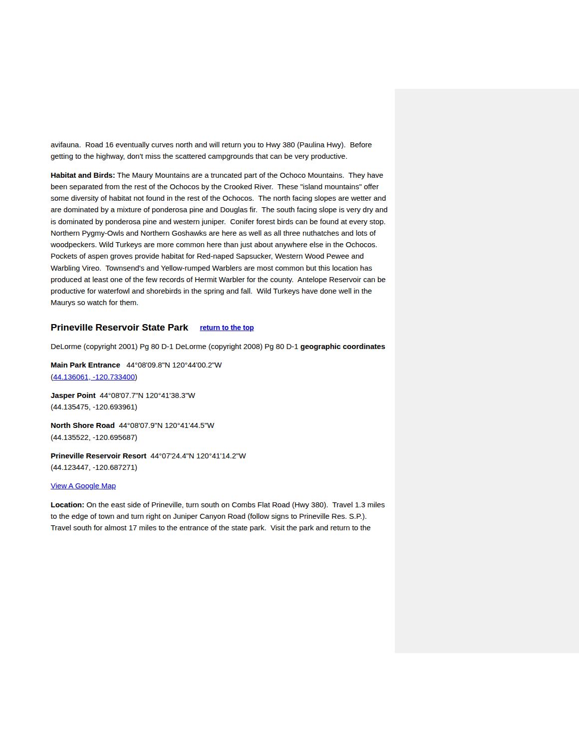avifauna. Road 16 eventually curves north and will return you to Hwy 380 (Paulina Hwy). Before getting to the highway, don't miss the scattered campgrounds that can be very productive.
Habitat and Birds: The Maury Mountains are a truncated part of the Ochoco Mountains. They have been separated from the rest of the Ochocos by the Crooked River. These "island mountains" offer some diversity of habitat not found in the rest of the Ochocos. The north facing slopes are wetter and are dominated by a mixture of ponderosa pine and Douglas fir. The south facing slope is very dry and is dominated by ponderosa pine and western juniper. Conifer forest birds can be found at every stop. Northern Pygmy-Owls and Northern Goshawks are here as well as all three nuthatches and lots of woodpeckers. Wild Turkeys are more common here than just about anywhere else in the Ochocos. Pockets of aspen groves provide habitat for Red-naped Sapsucker, Western Wood Pewee and Warbling Vireo. Townsend's and Yellow-rumped Warblers are most common but this location has produced at least one of the few records of Hermit Warbler for the county. Antelope Reservoir can be productive for waterfowl and shorebirds in the spring and fall. Wild Turkeys have done well in the Maurys so watch for them.
Prineville Reservoir State Park return to the top
DeLorme (copyright 2001) Pg 80 D-1 DeLorme (copyright 2008) Pg 80 D-1 geographic coordinates
Main Park Entrance 44°08'09.8"N 120°44'00.2"W
(44.136061, -120.733400)
Jasper Point 44°08'07.7"N 120°41'38.3"W
(44.135475, -120.693961)
North Shore Road 44°08'07.9"N 120°41'44.5"W
(44.135522, -120.695687)
Prineville Reservoir Resort 44°07'24.4"N 120°41'14.2"W
(44.123447, -120.687271)
View A Google Map
Location: On the east side of Prineville, turn south on Combs Flat Road (Hwy 380). Travel 1.3 miles to the edge of town and turn right on Juniper Canyon Road (follow signs to Prineville Res. S.P.). Travel south for almost 17 miles to the entrance of the state park. Visit the park and return to the